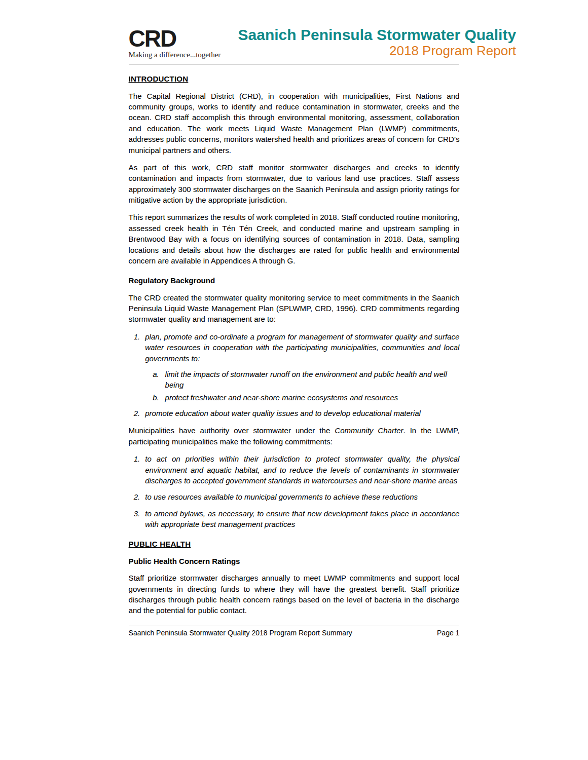CRD
Making a difference...together
Saanich Peninsula Stormwater Quality
2018 Program Report
INTRODUCTION
The Capital Regional District (CRD), in cooperation with municipalities, First Nations and community groups, works to identify and reduce contamination in stormwater, creeks and the ocean. CRD staff accomplish this through environmental monitoring, assessment, collaboration and education. The work meets Liquid Waste Management Plan (LWMP) commitments, addresses public concerns, monitors watershed health and prioritizes areas of concern for CRD’s municipal partners and others.
As part of this work, CRD staff monitor stormwater discharges and creeks to identify contamination and impacts from stormwater, due to various land use practices. Staff assess approximately 300 stormwater discharges on the Saanich Peninsula and assign priority ratings for mitigative action by the appropriate jurisdiction.
This report summarizes the results of work completed in 2018. Staff conducted routine monitoring, assessed creek health in Tén Tén Creek, and conducted marine and upstream sampling in Brentwood Bay with a focus on identifying sources of contamination in 2018. Data, sampling locations and details about how the discharges are rated for public health and environmental concern are available in Appendices A through G.
Regulatory Background
The CRD created the stormwater quality monitoring service to meet commitments in the Saanich Peninsula Liquid Waste Management Plan (SPLWMP, CRD, 1996). CRD commitments regarding stormwater quality and management are to:
plan, promote and co-ordinate a program for management of stormwater quality and surface water resources in cooperation with the participating municipalities, communities and local governments to:
limit the impacts of stormwater runoff on the environment and public health and well being
protect freshwater and near-shore marine ecosystems and resources
promote education about water quality issues and to develop educational material
Municipalities have authority over stormwater under the Community Charter. In the LWMP, participating municipalities make the following commitments:
to act on priorities within their jurisdiction to protect stormwater quality, the physical environment and aquatic habitat, and to reduce the levels of contaminants in stormwater discharges to accepted government standards in watercourses and near-shore marine areas
to use resources available to municipal governments to achieve these reductions
to amend bylaws, as necessary, to ensure that new development takes place in accordance with appropriate best management practices
PUBLIC HEALTH
Public Health Concern Ratings
Staff prioritize stormwater discharges annually to meet LWMP commitments and support local governments in directing funds to where they will have the greatest benefit. Staff prioritize discharges through public health concern ratings based on the level of bacteria in the discharge and the potential for public contact.
Saanich Peninsula Stormwater Quality 2018 Program Report Summary Page 1